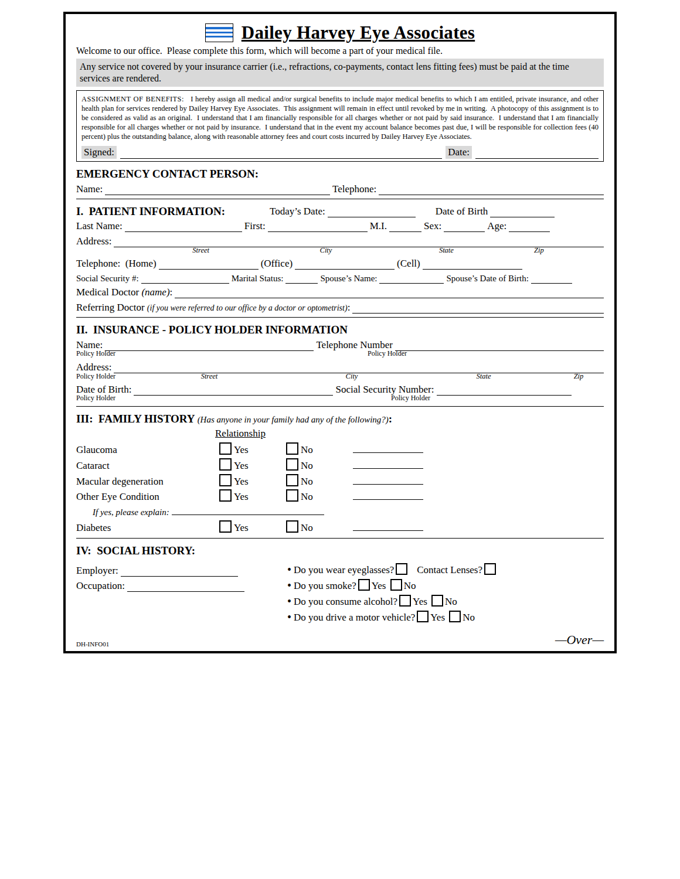Dailey Harvey Eye Associates
Welcome to our office. Please complete this form, which will become a part of your medical file.
Any service not covered by your insurance carrier (i.e., refractions, co-payments, contact lens fitting fees) must be paid at the time services are rendered.
ASSIGNMENT OF BENEFITS: I hereby assign all medical and/or surgical benefits to include major medical benefits to which I am entitled, private insurance, and other health plan for services rendered by Dailey Harvey Eye Associates. This assignment will remain in effect until revoked by me in writing. A photocopy of this assignment is to be considered as valid as an original. I understand that I am financially responsible for all charges whether or not paid by said insurance. I understand that I am financially responsible for all charges whether or not paid by insurance. I understand that in the event my account balance becomes past due, I will be responsible for collection fees (40 percent) plus the outstanding balance, along with reasonable attorney fees and court costs incurred by Dailey Harvey Eye Associates.
Signed: Date:
EMERGENCY CONTACT PERSON:
Name: Telephone:
I. PATIENT INFORMATION:
Today’s Date: Date of Birth
Last Name: First: M.I. Sex: Age:
Address:
Street City State Zip
Telephone: (Home) (Office) (Cell)
Social Security #: Marital Status: Spouse’s Name: Spouse’s Date of Birth:
Medical Doctor (name):
Referring Doctor (if you were referred to our office by a doctor or optometrist):
II. INSURANCE - POLICY HOLDER INFORMATION
Name: Telephone Number
Policy Holder Policy Holder
Address:
Policy Holder Street City State Zip
Date of Birth: Social Security Number:
Policy Holder Policy Holder
III: FAMILY HISTORY (Has anyone in your family had any of the following?):
Relationship
| Glaucoma | Yes | No | |
| Cataract | Yes | No | |
| Macular degeneration | Yes | No | |
| Other Eye Condition | Yes | No | |
If yes, please explain:
| Diabetes | Yes | No | |
IV: SOCIAL HISTORY:
Employer:
Occupation:
Do you wear eyeglasses? Contact Lenses?
Do you smoke? Yes No
Do you consume alcohol? Yes No
Do you drive a motor vehicle? Yes No
DH-INFO01 —Over—